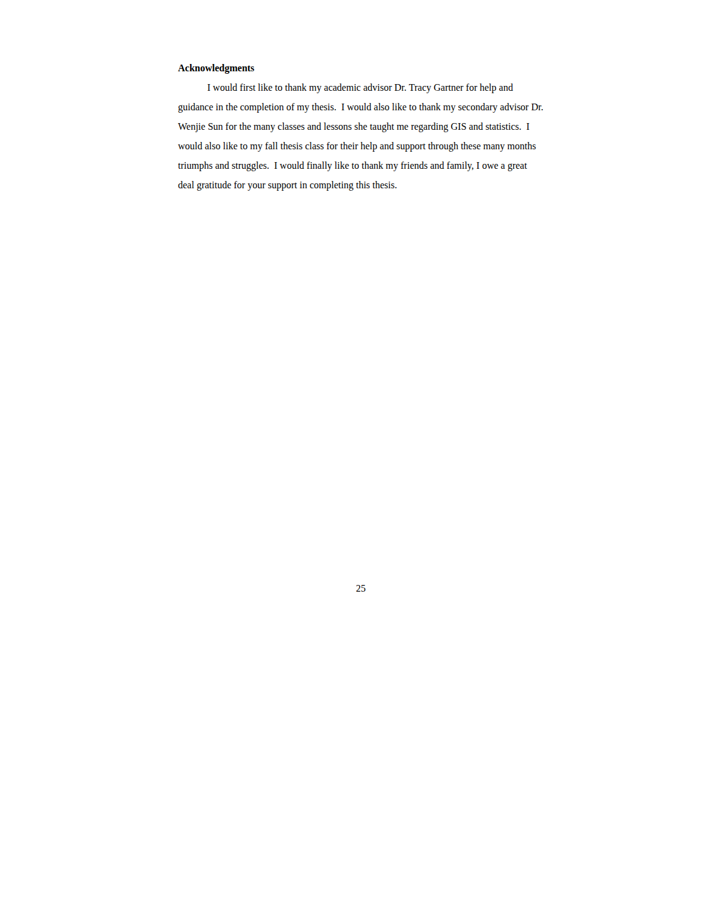Acknowledgments
I would first like to thank my academic advisor Dr. Tracy Gartner for help and guidance in the completion of my thesis. I would also like to thank my secondary advisor Dr. Wenjie Sun for the many classes and lessons she taught me regarding GIS and statistics. I would also like to my fall thesis class for their help and support through these many months triumphs and struggles. I would finally like to thank my friends and family, I owe a great deal gratitude for your support in completing this thesis.
25